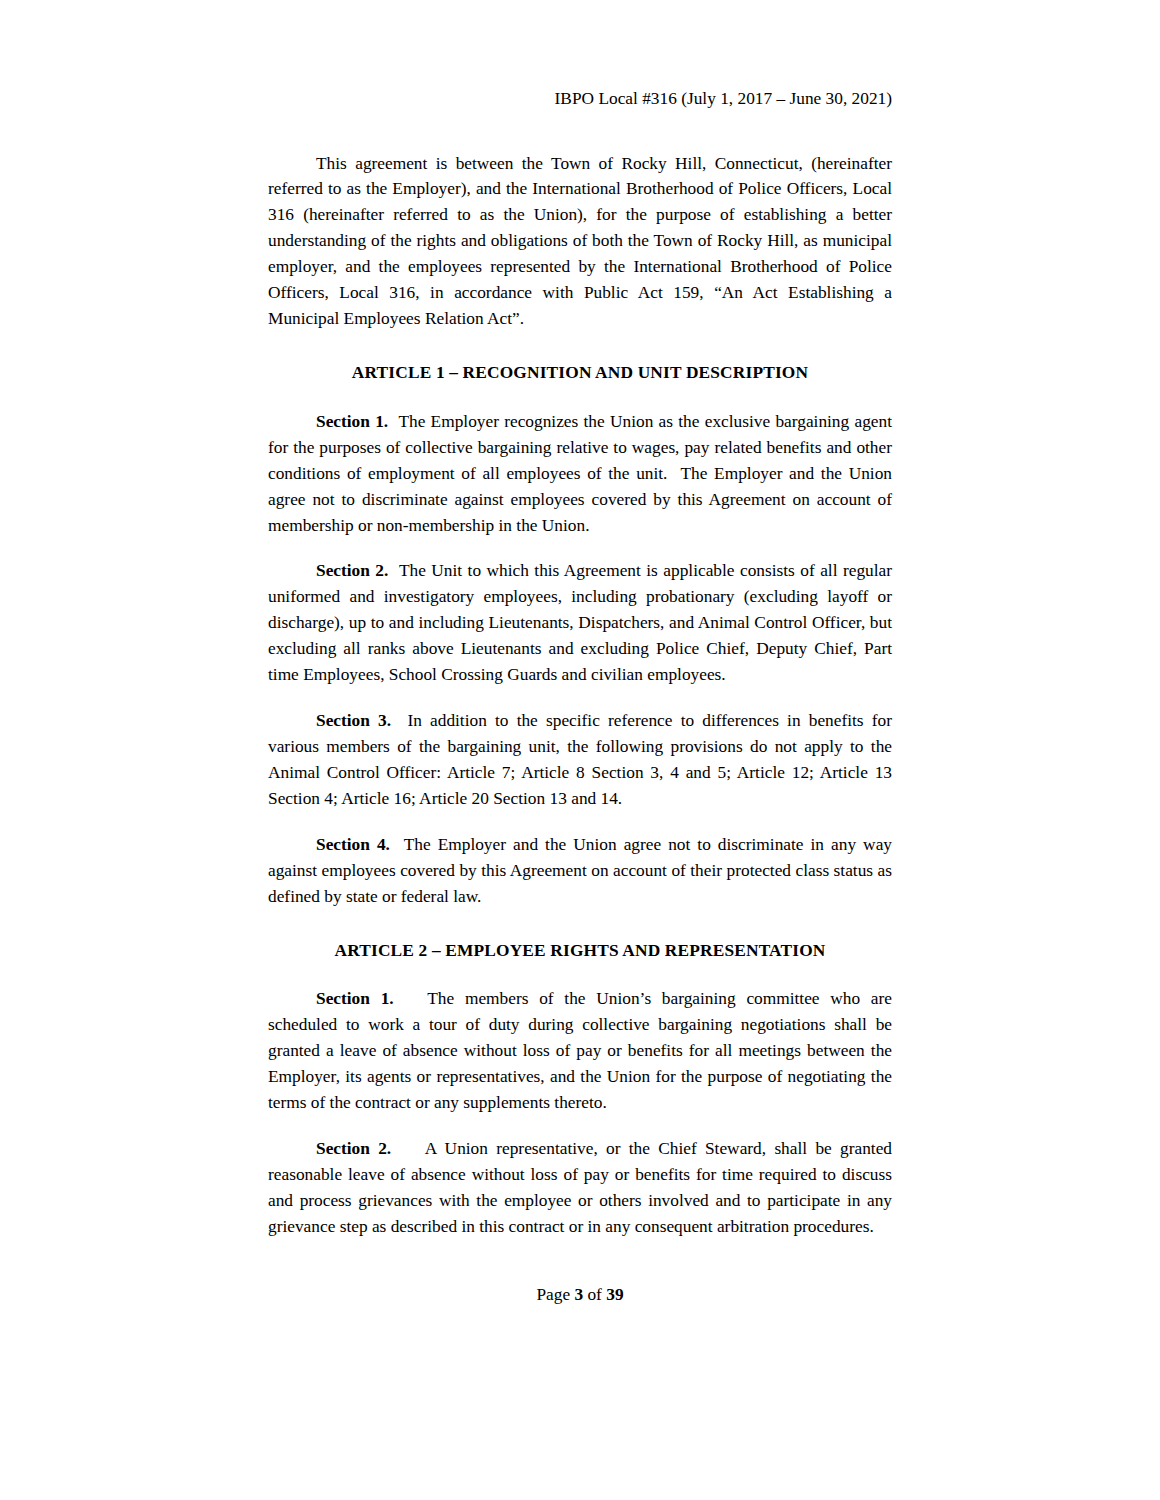IBPO Local #316 (July 1, 2017 – June 30, 2021)
This agreement is between the Town of Rocky Hill, Connecticut, (hereinafter referred to as the Employer), and the International Brotherhood of Police Officers, Local 316 (hereinafter referred to as the Union), for the purpose of establishing a better understanding of the rights and obligations of both the Town of Rocky Hill, as municipal employer, and the employees represented by the International Brotherhood of Police Officers, Local 316, in accordance with Public Act 159, “An Act Establishing a Municipal Employees Relation Act”.
Article 1 – Recognition and Unit Description
Section 1. The Employer recognizes the Union as the exclusive bargaining agent for the purposes of collective bargaining relative to wages, pay related benefits and other conditions of employment of all employees of the unit. The Employer and the Union agree not to discriminate against employees covered by this Agreement on account of membership or non-membership in the Union.
Section 2. The Unit to which this Agreement is applicable consists of all regular uniformed and investigatory employees, including probationary (excluding layoff or discharge), up to and including Lieutenants, Dispatchers, and Animal Control Officer, but excluding all ranks above Lieutenants and excluding Police Chief, Deputy Chief, Part time Employees, School Crossing Guards and civilian employees.
Section 3. In addition to the specific reference to differences in benefits for various members of the bargaining unit, the following provisions do not apply to the Animal Control Officer: Article 7; Article 8 Section 3, 4 and 5; Article 12; Article 13 Section 4; Article 16; Article 20 Section 13 and 14.
Section 4. The Employer and the Union agree not to discriminate in any way against employees covered by this Agreement on account of their protected class status as defined by state or federal law.
Article 2 – Employee Rights and Representation
Section 1. The members of the Union’s bargaining committee who are scheduled to work a tour of duty during collective bargaining negotiations shall be granted a leave of absence without loss of pay or benefits for all meetings between the Employer, its agents or representatives, and the Union for the purpose of negotiating the terms of the contract or any supplements thereto.
Section 2. A Union representative, or the Chief Steward, shall be granted reasonable leave of absence without loss of pay or benefits for time required to discuss and process grievances with the employee or others involved and to participate in any grievance step as described in this contract or in any consequent arbitration procedures.
Page 3 of 39